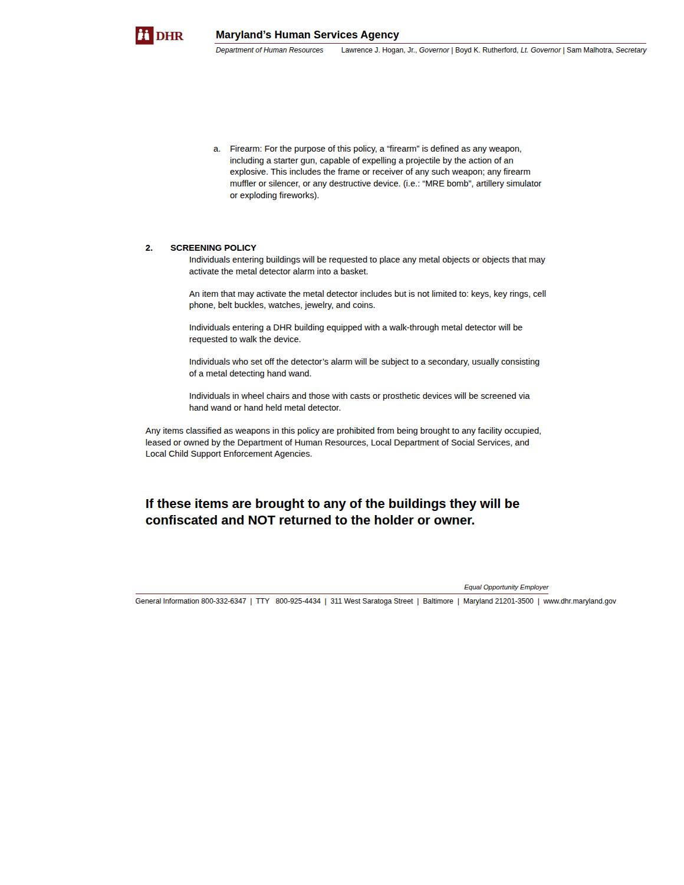DHR
Maryland’s Human Services Agency
Department of Human Resources Lawrence J. Hogan, Jr., Governor | Boyd K. Rutherford, Lt. Governor | Sam Malhotra, Secretary
Firearm: For the purpose of this policy, a “firearm” is defined as any weapon, including a starter gun, capable of expelling a projectile by the action of an explosive. This includes the frame or receiver of any such weapon; any firearm muffler or silencer, or any destructive device. (i.e.: “MRE bomb”, artillery simulator or exploding fireworks).
2. SCREENING POLICY
Individuals entering buildings will be requested to place any metal objects or objects that may activate the metal detector alarm into a basket.
An item that may activate the metal detector includes but is not limited to: keys, key rings, cell phone, belt buckles, watches, jewelry, and coins.
Individuals entering a DHR building equipped with a walk-through metal detector will be requested to walk the device.
Individuals who set off the detector’s alarm will be subject to a secondary, usually consisting of a metal detecting hand wand.
Individuals in wheel chairs and those with casts or prosthetic devices will be screened via hand wand or hand held metal detector.
Any items classified as weapons in this policy are prohibited from being brought to any facility occupied, leased or owned by the Department of Human Resources, Local Department of Social Services, and Local Child Support Enforcement Agencies.
If these items are brought to any of the buildings they will be confiscated and NOT returned to the holder or owner.
Equal Opportunity Employer
General Information 800-332-6347 | TTY 800-925-4434 | 311 West Saratoga Street | Baltimore | Maryland 21201-3500 | www.dhr.maryland.gov